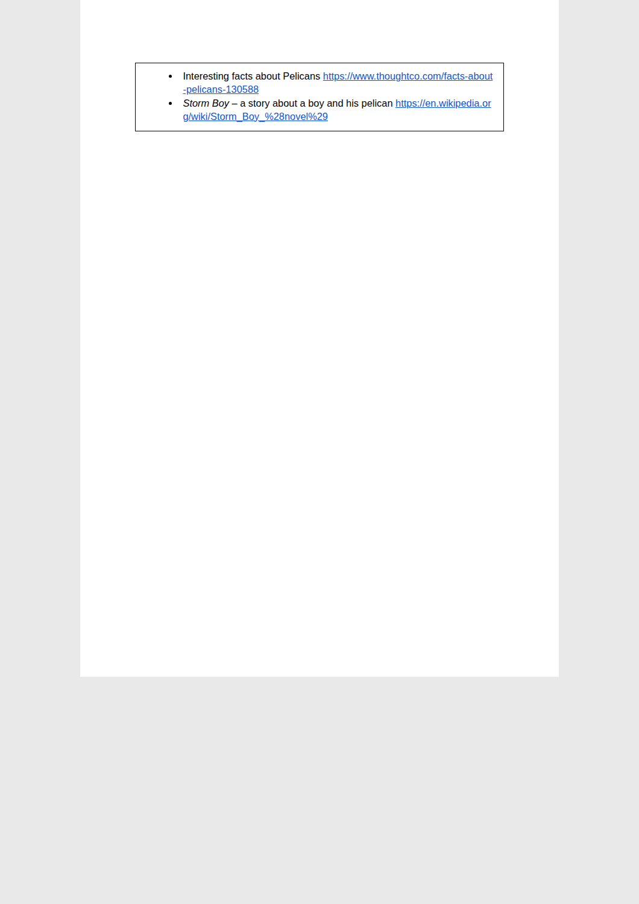Interesting facts about Pelicans https://www.thoughtco.com/facts-about-pelicans-130588
Storm Boy – a story about a boy and his pelican https://en.wikipedia.org/wiki/Storm_Boy_%28novel%29